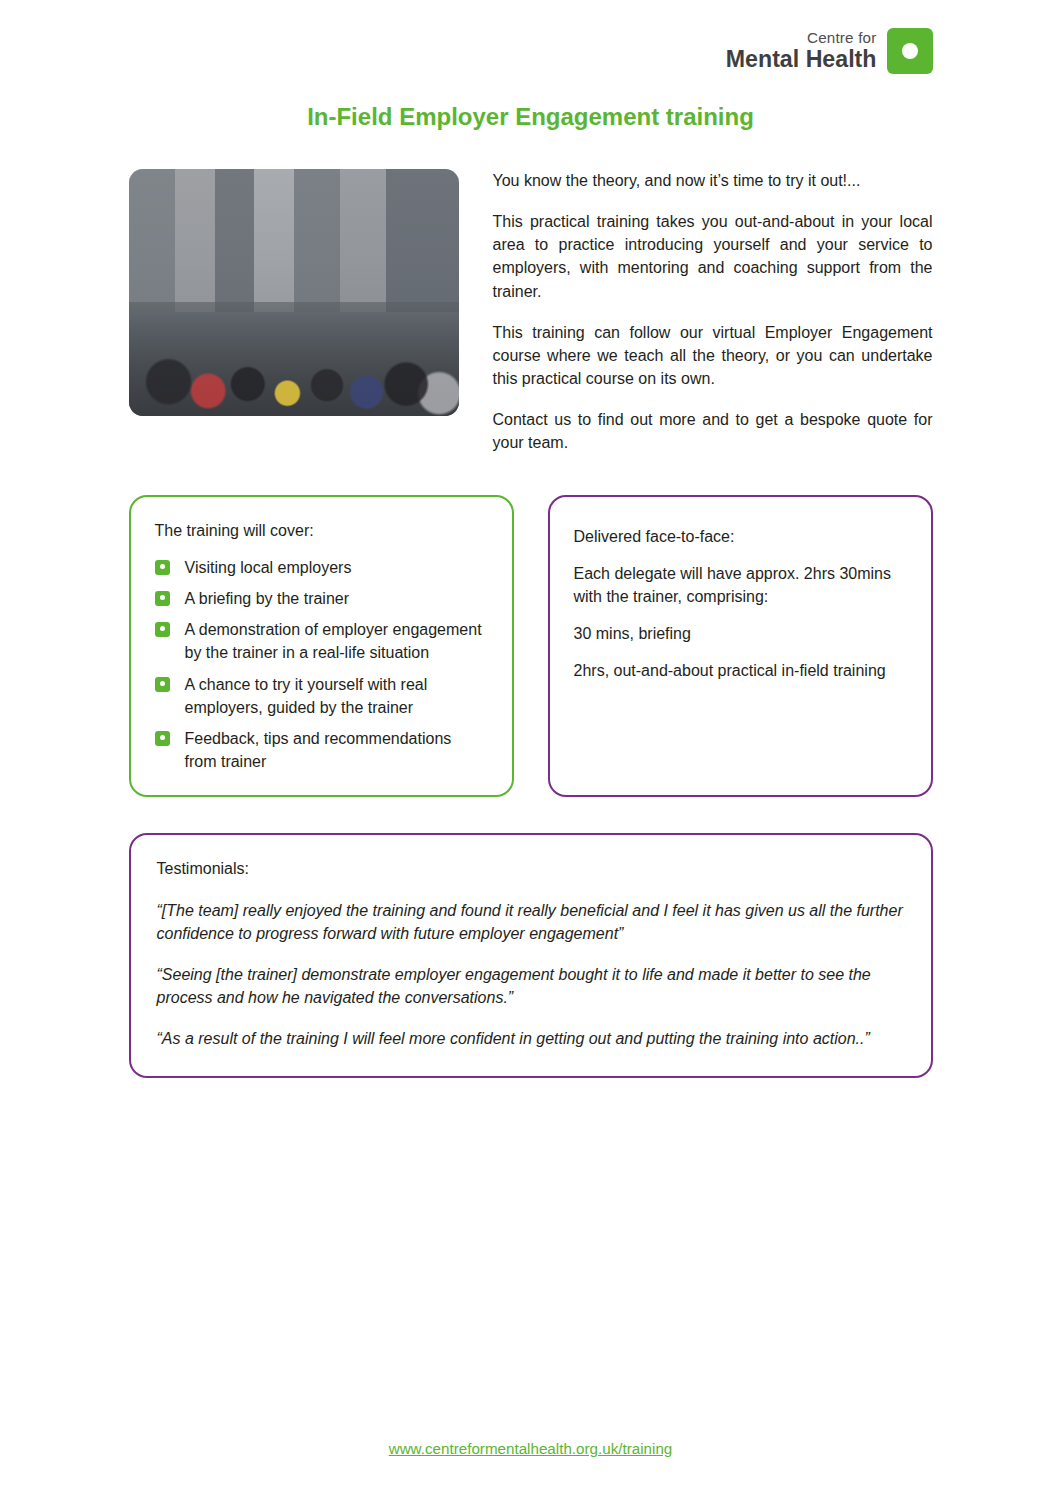Centre for
Mental Health
In-Field Employer Engagement training
You know the theory, and now it’s time to try it out!...
This practical training takes you out-and-about in your local area to practice introducing yourself and your service to employers, with mentoring and coaching support from the trainer.
This training can follow our virtual Employer Engagement course where we teach all the theory, or you can undertake this practical course on its own.
Contact us to find out more and to get a bespoke quote for your team.
The training will cover:
Visiting local employers
A briefing by the trainer
A demonstration of employer engagement by the trainer in a real-life situation
A chance to try it yourself with real employers, guided by the trainer
Feedback, tips and recommendations from trainer
Delivered face-to-face:
Each delegate will have approx. 2hrs 30mins with the trainer, comprising:
30 mins, briefing
2hrs, out-and-about practical in-field training
Testimonials:
“[The team] really enjoyed the training and found it really beneficial and I feel it has given us all the further confidence to progress forward with future employer engagement”
“Seeing [the trainer] demonstrate employer engagement bought it to life and made it better to see the process and how he navigated the conversations.”
“As a result of the training I will feel more confident in getting out and putting the training into action..”
www.centreformentalhealth.org.uk/training